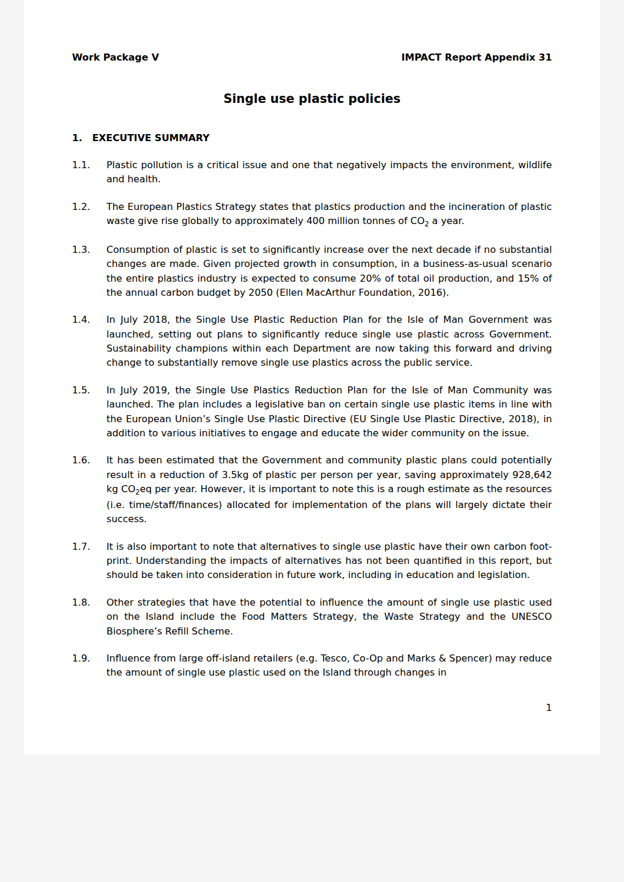Work Package V IMPACT Report Appendix 31
Single use plastic policies
1. EXECUTIVE SUMMARY
1.1. Plastic pollution is a critical issue and one that negatively impacts the environment, wildlife and health.
1.2. The European Plastics Strategy states that plastics production and the incineration of plastic waste give rise globally to approximately 400 million tonnes of CO2 a year.
1.3. Consumption of plastic is set to significantly increase over the next decade if no substantial changes are made. Given projected growth in consumption, in a business-as-usual scenario the entire plastics industry is expected to consume 20% of total oil production, and 15% of the annual carbon budget by 2050 (Ellen MacArthur Foundation, 2016).
1.4. In July 2018, the Single Use Plastic Reduction Plan for the Isle of Man Government was launched, setting out plans to significantly reduce single use plastic across Government. Sustainability champions within each Department are now taking this forward and driving change to substantially remove single use plastics across the public service.
1.5. In July 2019, the Single Use Plastics Reduction Plan for the Isle of Man Community was launched. The plan includes a legislative ban on certain single use plastic items in line with the European Union’s Single Use Plastic Directive (EU Single Use Plastic Directive, 2018), in addition to various initiatives to engage and educate the wider community on the issue.
1.6. It has been estimated that the Government and community plastic plans could potentially result in a reduction of 3.5kg of plastic per person per year, saving approximately 928,642 kg CO2eq per year. However, it is important to note this is a rough estimate as the resources (i.e. time/staff/finances) allocated for implementation of the plans will largely dictate their success.
1.7. It is also important to note that alternatives to single use plastic have their own carbon footprint. Understanding the impacts of alternatives has not been quantified in this report, but should be taken into consideration in future work, including in education and legislation.
1.8. Other strategies that have the potential to influence the amount of single use plastic used on the Island include the Food Matters Strategy, the Waste Strategy and the UNESCO Biosphere’s Refill Scheme.
1.9. Influence from large off-island retailers (e.g. Tesco, Co-Op and Marks & Spencer) may reduce the amount of single use plastic used on the Island through changes in
1